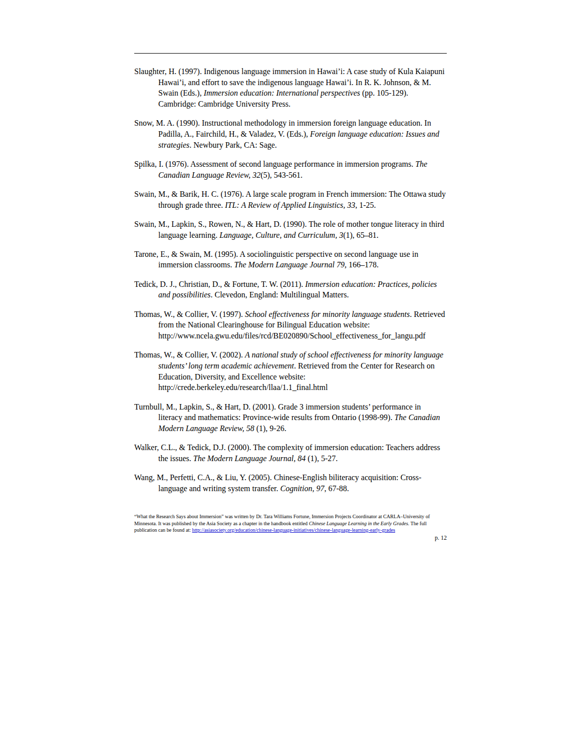Slaughter, H. (1997). Indigenous language immersion in Hawai’i: A case study of Kula Kaiapuni Hawai’i, and effort to save the indigenous language Hawai’i. In R. K. Johnson, & M. Swain (Eds.), Immersion education: International perspectives (pp. 105-129). Cambridge: Cambridge University Press.
Snow, M. A. (1990). Instructional methodology in immersion foreign language education. In Padilla, A., Fairchild, H., & Valadez, V. (Eds.), Foreign language education: Issues and strategies. Newbury Park, CA: Sage.
Spilka, I. (1976). Assessment of second language performance in immersion programs. The Canadian Language Review, 32(5), 543-561.
Swain, M., & Barik, H. C. (1976). A large scale program in French immersion: The Ottawa study through grade three. ITL: A Review of Applied Linguistics, 33, 1-25.
Swain, M., Lapkin, S., Rowen, N., & Hart, D. (1990). The role of mother tongue literacy in third language learning. Language, Culture, and Curriculum, 3(1), 65–81.
Tarone, E., & Swain, M. (1995). A sociolinguistic perspective on second language use in immersion classrooms. The Modern Language Journal 79, 166–178.
Tedick, D. J., Christian, D., & Fortune, T. W. (2011). Immersion education: Practices, policies and possibilities. Clevedon, England: Multilingual Matters.
Thomas, W., & Collier, V. (1997). School effectiveness for minority language students. Retrieved from the National Clearinghouse for Bilingual Education website: http://www.ncela.gwu.edu/files/rcd/BE020890/School_effectiveness_for_langu.pdf
Thomas, W., & Collier, V. (2002). A national study of school effectiveness for minority language students’ long term academic achievement. Retrieved from the Center for Research on Education, Diversity, and Excellence website: http://crede.berkeley.edu/research/llaa/1.1_final.html
Turnbull, M., Lapkin, S., & Hart, D. (2001). Grade 3 immersion students’ performance in literacy and mathematics: Province-wide results from Ontario (1998-99). The Canadian Modern Language Review, 58 (1), 9-26.
Walker, C.L., & Tedick, D.J. (2000). The complexity of immersion education: Teachers address the issues. The Modern Language Journal, 84 (1), 5-27.
Wang, M., Perfetti, C.A., & Liu, Y. (2005). Chinese-English biliteracy acquisition: Cross-language and writing system transfer. Cognition, 97, 67-88.
“What the Research Says about Immersion” was written by Dr. Tara Williams Fortune, Immersion Projects Coordinator at CARLA–University of Minnesota. It was published by the Asia Society as a chapter in the handbook entitled Chinese Language Learning in the Early Grades. The full publication can be found at: http://asiasociety.org/education/chinese-language-initiatives/chinese-language-learning-early-grades
p. 12